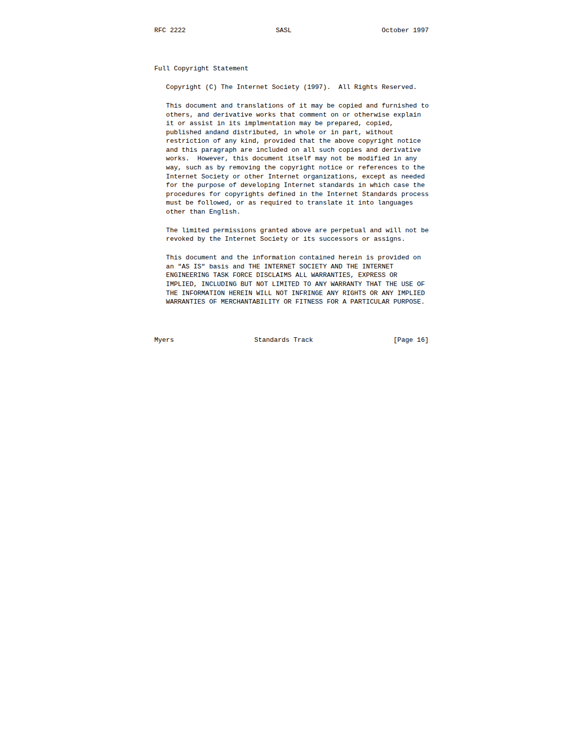RFC 2222 SASL October 1997
Full Copyright Statement
Copyright (C) The Internet Society (1997). All Rights Reserved.
This document and translations of it may be copied and furnished to others, and derivative works that comment on or otherwise explain it or assist in its implmentation may be prepared, copied, published andand distributed, in whole or in part, without restriction of any kind, provided that the above copyright notice and this paragraph are included on all such copies and derivative works. However, this document itself may not be modified in any way, such as by removing the copyright notice or references to the Internet Society or other Internet organizations, except as needed for the purpose of developing Internet standards in which case the procedures for copyrights defined in the Internet Standards process must be followed, or as required to translate it into languages other than English.
The limited permissions granted above are perpetual and will not be revoked by the Internet Society or its successors or assigns.
This document and the information contained herein is provided on an "AS IS" basis and THE INTERNET SOCIETY AND THE INTERNET ENGINEERING TASK FORCE DISCLAIMS ALL WARRANTIES, EXPRESS OR IMPLIED, INCLUDING BUT NOT LIMITED TO ANY WARRANTY THAT THE USE OF THE INFORMATION HEREIN WILL NOT INFRINGE ANY RIGHTS OR ANY IMPLIED WARRANTIES OF MERCHANTABILITY OR FITNESS FOR A PARTICULAR PURPOSE.
Myers Standards Track [Page 16]